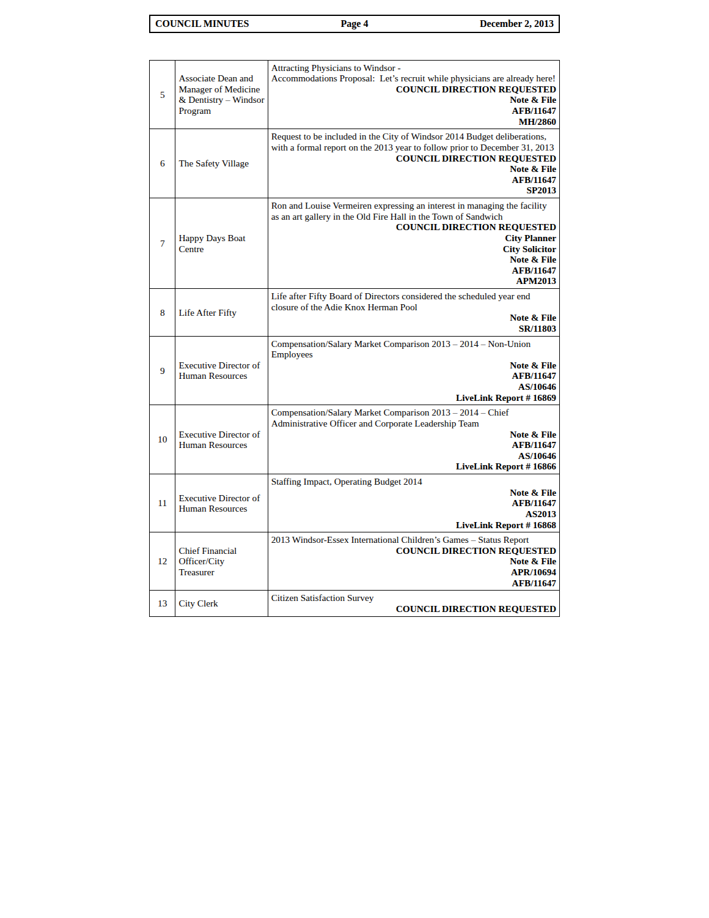COUNCIL MINUTES Page 4 December 2, 2013
| 5 | Associate Dean and Manager of Medicine & Dentistry – Windsor Program | Attracting Physicians to Windsor - Accommodations Proposal: Let’s recruit while physicians are already here! COUNCIL DIRECTION REQUESTED Note & File AFB/11647 MH/2860 |
| 6 | The Safety Village | Request to be included in the City of Windsor 2014 Budget deliberations, with a formal report on the 2013 year to follow prior to December 31, 2013 COUNCIL DIRECTION REQUESTED Note & File AFB/11647 SP2013 |
| 7 | Happy Days Boat Centre | Ron and Louise Vermeiren expressing an interest in managing the facility as an art gallery in the Old Fire Hall in the Town of Sandwich COUNCIL DIRECTION REQUESTED City Planner City Solicitor Note & File AFB/11647 APM2013 |
| 8 | Life After Fifty | Life after Fifty Board of Directors considered the scheduled year end closure of the Adie Knox Herman Pool Note & File SR/11803 |
| 9 | Executive Director of Human Resources | Compensation/Salary Market Comparison 2013 – 2014 – Non-Union Employees Note & File AFB/11647 AS/10646 LiveLink Report # 16869 |
| 10 | Executive Director of Human Resources | Compensation/Salary Market Comparison 2013 – 2014 – Chief Administrative Officer and Corporate Leadership Team Note & File AFB/11647 AS/10646 LiveLink Report # 16866 |
| 11 | Executive Director of Human Resources | Staffing Impact, Operating Budget 2014 Note & File AFB/11647 AS2013 LiveLink Report # 16868 |
| 12 | Chief Financial Officer/City Treasurer | 2013 Windsor-Essex International Children’s Games – Status Report COUNCIL DIRECTION REQUESTED Note & File APR/10694 AFB/11647 |
| 13 | City Clerk | Citizen Satisfaction Survey COUNCIL DIRECTION REQUESTED |